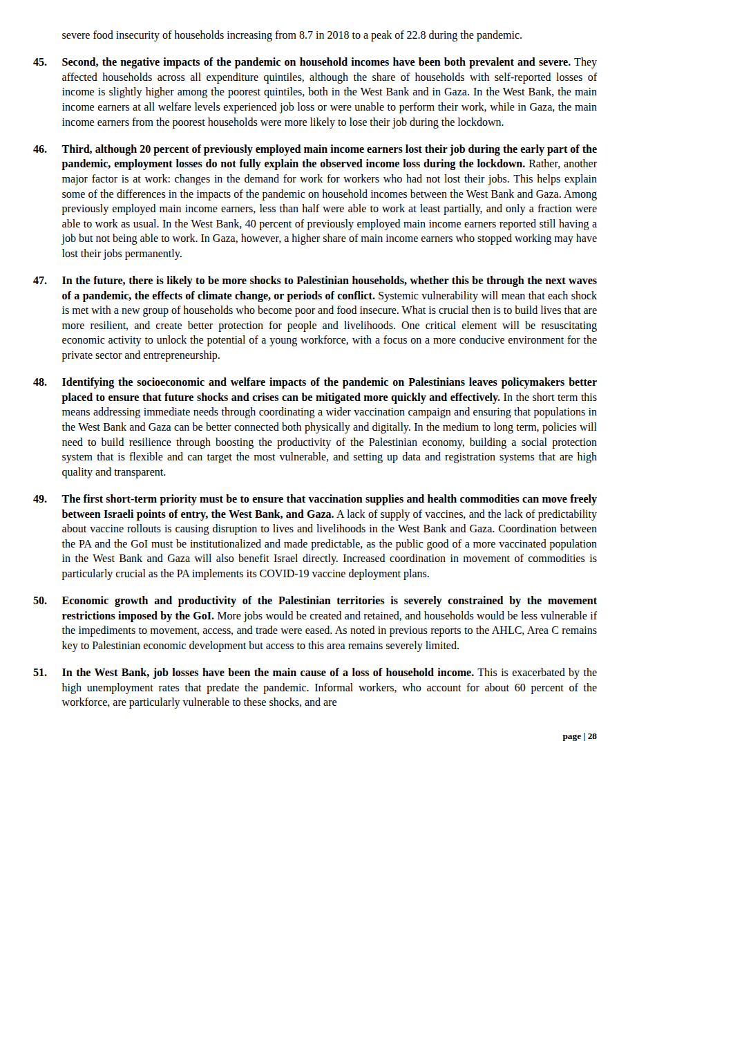severe food insecurity of households increasing from 8.7 in 2018 to a peak of 22.8 during the pandemic.
Second, the negative impacts of the pandemic on household incomes have been both prevalent and severe. They affected households across all expenditure quintiles, although the share of households with self-reported losses of income is slightly higher among the poorest quintiles, both in the West Bank and in Gaza. In the West Bank, the main income earners at all welfare levels experienced job loss or were unable to perform their work, while in Gaza, the main income earners from the poorest households were more likely to lose their job during the lockdown.
Third, although 20 percent of previously employed main income earners lost their job during the early part of the pandemic, employment losses do not fully explain the observed income loss during the lockdown. Rather, another major factor is at work: changes in the demand for work for workers who had not lost their jobs. This helps explain some of the differences in the impacts of the pandemic on household incomes between the West Bank and Gaza. Among previously employed main income earners, less than half were able to work at least partially, and only a fraction were able to work as usual. In the West Bank, 40 percent of previously employed main income earners reported still having a job but not being able to work. In Gaza, however, a higher share of main income earners who stopped working may have lost their jobs permanently.
In the future, there is likely to be more shocks to Palestinian households, whether this be through the next waves of a pandemic, the effects of climate change, or periods of conflict. Systemic vulnerability will mean that each shock is met with a new group of households who become poor and food insecure. What is crucial then is to build lives that are more resilient, and create better protection for people and livelihoods. One critical element will be resuscitating economic activity to unlock the potential of a young workforce, with a focus on a more conducive environment for the private sector and entrepreneurship.
Identifying the socioeconomic and welfare impacts of the pandemic on Palestinians leaves policymakers better placed to ensure that future shocks and crises can be mitigated more quickly and effectively. In the short term this means addressing immediate needs through coordinating a wider vaccination campaign and ensuring that populations in the West Bank and Gaza can be better connected both physically and digitally. In the medium to long term, policies will need to build resilience through boosting the productivity of the Palestinian economy, building a social protection system that is flexible and can target the most vulnerable, and setting up data and registration systems that are high quality and transparent.
The first short-term priority must be to ensure that vaccination supplies and health commodities can move freely between Israeli points of entry, the West Bank, and Gaza. A lack of supply of vaccines, and the lack of predictability about vaccine rollouts is causing disruption to lives and livelihoods in the West Bank and Gaza. Coordination between the PA and the GoI must be institutionalized and made predictable, as the public good of a more vaccinated population in the West Bank and Gaza will also benefit Israel directly. Increased coordination in movement of commodities is particularly crucial as the PA implements its COVID-19 vaccine deployment plans.
Economic growth and productivity of the Palestinian territories is severely constrained by the movement restrictions imposed by the GoI. More jobs would be created and retained, and households would be less vulnerable if the impediments to movement, access, and trade were eased. As noted in previous reports to the AHLC, Area C remains key to Palestinian economic development but access to this area remains severely limited.
In the West Bank, job losses have been the main cause of a loss of household income. This is exacerbated by the high unemployment rates that predate the pandemic. Informal workers, who account for about 60 percent of the workforce, are particularly vulnerable to these shocks, and are
page | 28